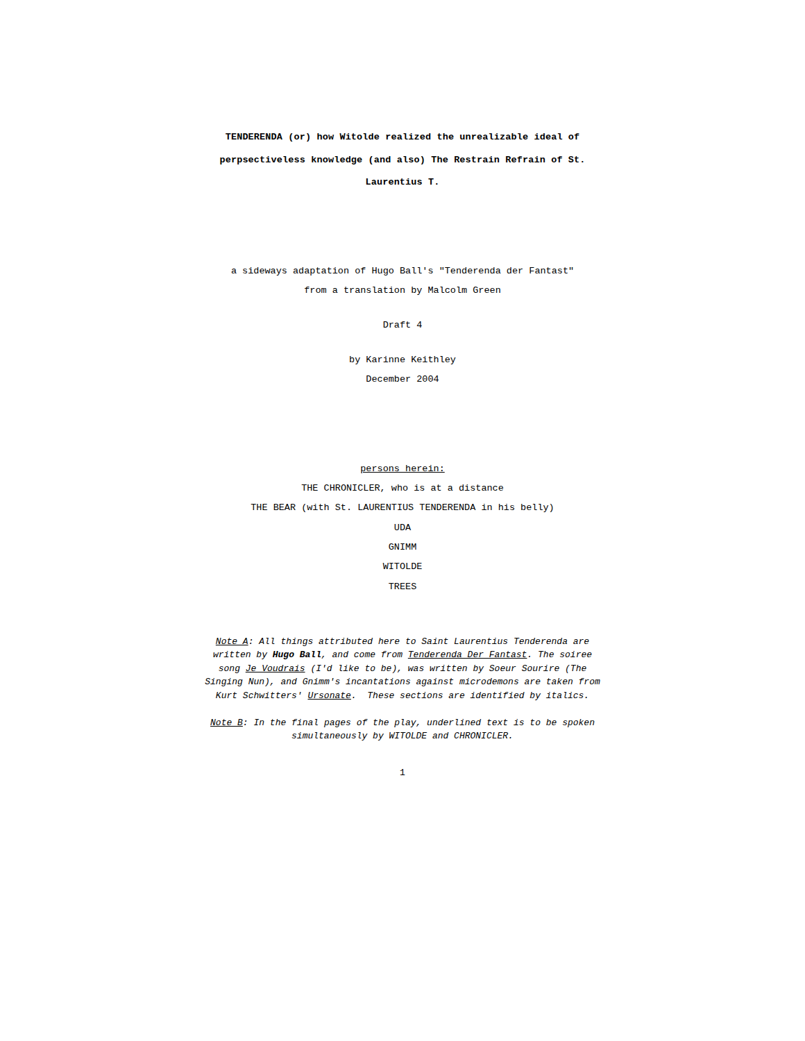TENDERENDA (or) how Witolde realized the unrealizable ideal of perpsectiveless knowledge (and also) The Restrain Refrain of St. Laurentius T.
a sideways adaptation of Hugo Ball's "Tenderenda der Fantast"
from a translation by Malcolm Green
Draft 4
by Karinne Keithley
December 2004
persons herein:
THE CHRONICLER, who is at a distance
THE BEAR (with St. LAURENTIUS TENDERENDA in his belly)
UDA
GNIMM
WITOLDE
TREES
Note A: All things attributed here to Saint Laurentius Tenderenda are written by Hugo Ball, and come from Tenderenda Der Fantast. The soiree song Je Voudrais (I'd like to be), was written by Soeur Sourire (The Singing Nun), and Gnimm's incantations against microdemons are taken from Kurt Schwitters' Ursonate. These sections are identified by italics.
Note B: In the final pages of the play, underlined text is to be spoken simultaneously by WITOLDE and CHRONICLER.
1